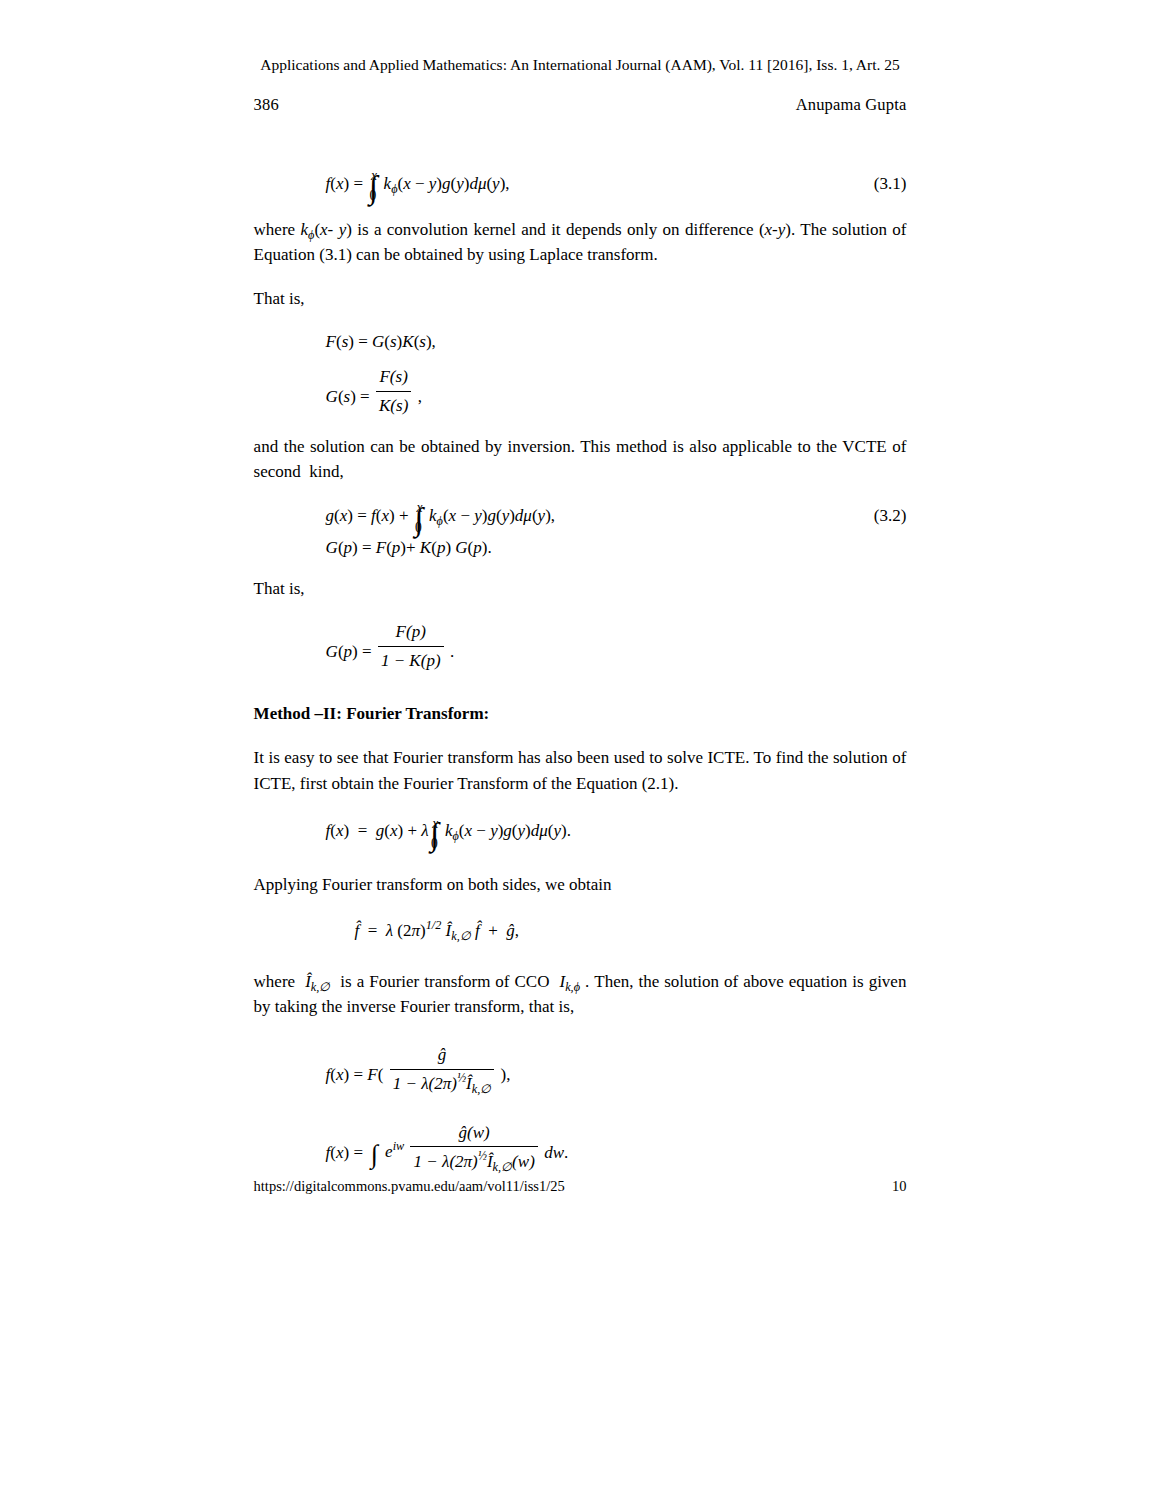Applications and Applied Mathematics: An International Journal (AAM), Vol. 11 [2016], Iss. 1, Art. 25
386 Anupama Gupta
f(x) = ∫x 0 kϕ(x − y)g(y)dμ(y), (3.1)
where kϕ(x- y) is a convolution kernel and it depends only on difference (x-y). The solution of Equation (3.1) can be obtained by using Laplace transform.
That is,
F(s) = G(s)K(s),
G(s) = F(s) K(s) ,
and the solution can be obtained by inversion. This method is also applicable to the VCTE of second kind,
g(x) = f(x) + ∫x 0 kϕ(x − y)g(y)dμ(y), (3.2)
G(p) = F(p)+ K(p) G(p).
That is,
G(p) = F(p) 1 − K(p) .
Method –II: Fourier Transform:
It is easy to see that Fourier transform has also been used to solve ICTE. To find the solution of ICTE, first obtain the Fourier Transform of the Equation (2.1).
f(x) = g(x) + λ∫x 0 kϕ(x − y)g(y)dμ(y).
Applying Fourier transform on both sides, we obtain
f̂ = λ (2π)1/2 Îk,∅ f̂ + ĝ,
where Îk,∅ is a Fourier transform of CCO Ik,ϕ . Then, the solution of above equation is given by taking the inverse Fourier transform, that is,
f(x) = F( ĝ1 − λ(2π)½Îk,∅ ),
f(x) = ∫ eiw ĝ(w) 1 − λ(2π)½Îk,∅(w) dw.
https://digitalcommons.pvamu.edu/aam/vol11/iss1/25 10